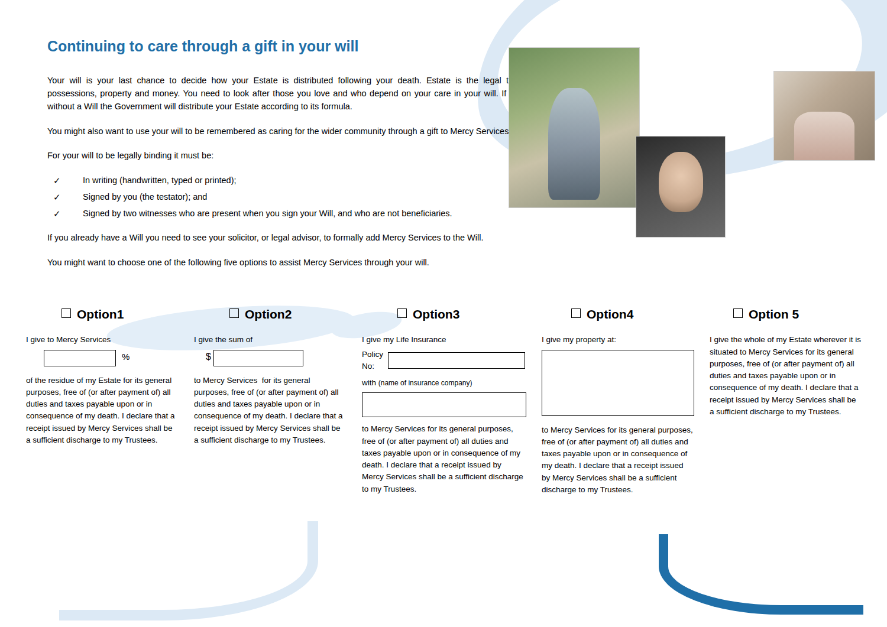Continuing to care through a gift in your will
Your will is your last chance to decide how your Estate is distributed following your death. Estate is the legal term for possessions, property and money. You need to look after those you love and who depend on your care in your will. If you die without a Will the Government will distribute your Estate according to its formula.
You might also want to use your will to be remembered as caring for the wider community through a gift to Mercy Services.
For your will to be legally binding it must be:
In writing (handwritten, typed or printed);
Signed by you (the testator); and
Signed by two witnesses who are present when you sign your Will, and who are not beneficiaries.
If you already have a Will you need to see your solicitor, or legal advisor, to formally add Mercy Services to the Will.
You might want to choose one of the following five options to assist Mercy Services through your will.
Option1
I give to Mercy Services
%
of the residue of my Estate for its general purposes, free of (or after payment of) all duties and taxes payable upon or in consequence of my death. I declare that a receipt issued by Mercy Services shall be a sufficient discharge to my Trustees.
Option2
I give the sum of
$
to Mercy Services for its general purposes, free of (or after payment of) all duties and taxes payable upon or in consequence of my death. I declare that a receipt issued by Mercy Services shall be a sufficient discharge to my Trustees.
Option3
I give my Life Insurance
Policy
No:
with (name of insurance company)
to Mercy Services for its general purposes, free of (or after payment of) all duties and taxes payable upon or in consequence of my death. I declare that a receipt issued by Mercy Services shall be a sufficient discharge to my Trustees.
Option4
I give my property at:
to Mercy Services for its general purposes, free of (or after payment of) all duties and taxes payable upon or in consequence of my death. I declare that a receipt issued by Mercy Services shall be a sufficient discharge to my Trustees.
Option 5
I give the whole of my Estate wherever it is situated to Mercy Services for its general purposes, free of (or after payment of) all duties and taxes payable upon or in consequence of my death. I declare that a receipt issued by Mercy Services shall be a sufficient discharge to my Trustees.